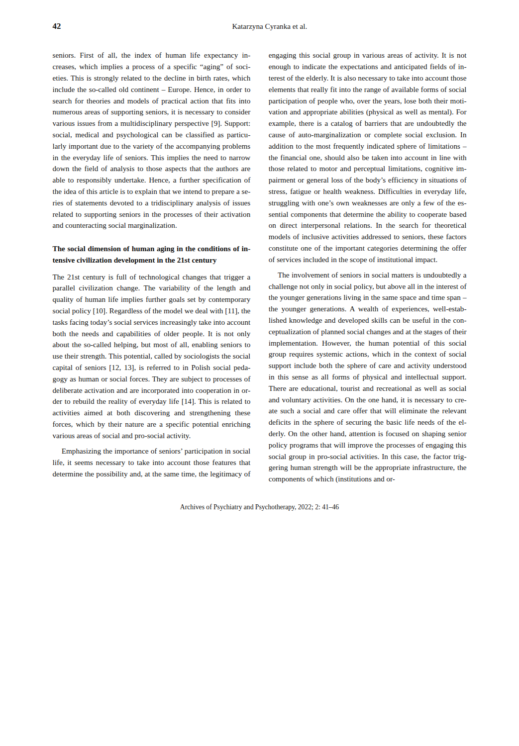42 Katarzyna Cyranka et al.
seniors. First of all, the index of human life expectancy increases, which implies a process of a specific “aging” of societies. This is strongly related to the decline in birth rates, which include the so-called old continent – Europe. Hence, in order to search for theories and models of practical action that fits into numerous areas of supporting seniors, it is necessary to consider various issues from a multidisciplinary perspective [9]. Support: social, medical and psychological can be classified as particularly important due to the variety of the accompanying problems in the everyday life of seniors. This implies the need to narrow down the field of analysis to those aspects that the authors are able to responsibly undertake. Hence, a further specification of the idea of this article is to explain that we intend to prepare a series of statements devoted to a tridisciplinary analysis of issues related to supporting seniors in the processes of their activation and counteracting social marginalization.
The social dimension of human aging in the conditions of intensive civilization development in the 21st century
The 21st century is full of technological changes that trigger a parallel civilization change. The variability of the length and quality of human life implies further goals set by contemporary social policy [10]. Regardless of the model we deal with [11], the tasks facing today’s social services increasingly take into account both the needs and capabilities of older people. It is not only about the so-called helping, but most of all, enabling seniors to use their strength. This potential, called by sociologists the social capital of seniors [12, 13], is referred to in Polish social pedagogy as human or social forces. They are subject to processes of deliberate activation and are incorporated into cooperation in order to rebuild the reality of everyday life [14]. This is related to activities aimed at both discovering and strengthening these forces, which by their nature are a specific potential enriching various areas of social and pro-social activity.
Emphasizing the importance of seniors’ participation in social life, it seems necessary to take into account those features that determine the possibility and, at the same time, the legitimacy of engaging this social group in various areas of activity. It is not enough to indicate the expectations and anticipated fields of interest of the elderly. It is also necessary to take into account those elements that really fit into the range of available forms of social participation of people who, over the years, lose both their motivation and appropriate abilities (physical as well as mental). For example, there is a catalog of barriers that are undoubtedly the cause of auto-marginalization or complete social exclusion. In addition to the most frequently indicated sphere of limitations – the financial one, should also be taken into account in line with those related to motor and perceptual limitations, cognitive impairment or general loss of the body’s efficiency in situations of stress, fatigue or health weakness. Difficulties in everyday life, struggling with one’s own weaknesses are only a few of the essential components that determine the ability to cooperate based on direct interpersonal relations. In the search for theoretical models of inclusive activities addressed to seniors, these factors constitute one of the important categories determining the offer of services included in the scope of institutional impact.
The involvement of seniors in social matters is undoubtedly a challenge not only in social policy, but above all in the interest of the younger generations living in the same space and time span – the younger generations. A wealth of experiences, well-established knowledge and developed skills can be useful in the conceptualization of planned social changes and at the stages of their implementation. However, the human potential of this social group requires systemic actions, which in the context of social support include both the sphere of care and activity understood in this sense as all forms of physical and intellectual support. There are educational, tourist and recreational as well as social and voluntary activities. On the one hand, it is necessary to create such a social and care offer that will eliminate the relevant deficits in the sphere of securing the basic life needs of the elderly. On the other hand, attention is focused on shaping senior policy programs that will improve the processes of engaging this social group in pro-social activities. In this case, the factor triggering human strength will be the appropriate infrastructure, the components of which (institutions and or-
Archives of Psychiatry and Psychotherapy, 2022; 2: 41–46